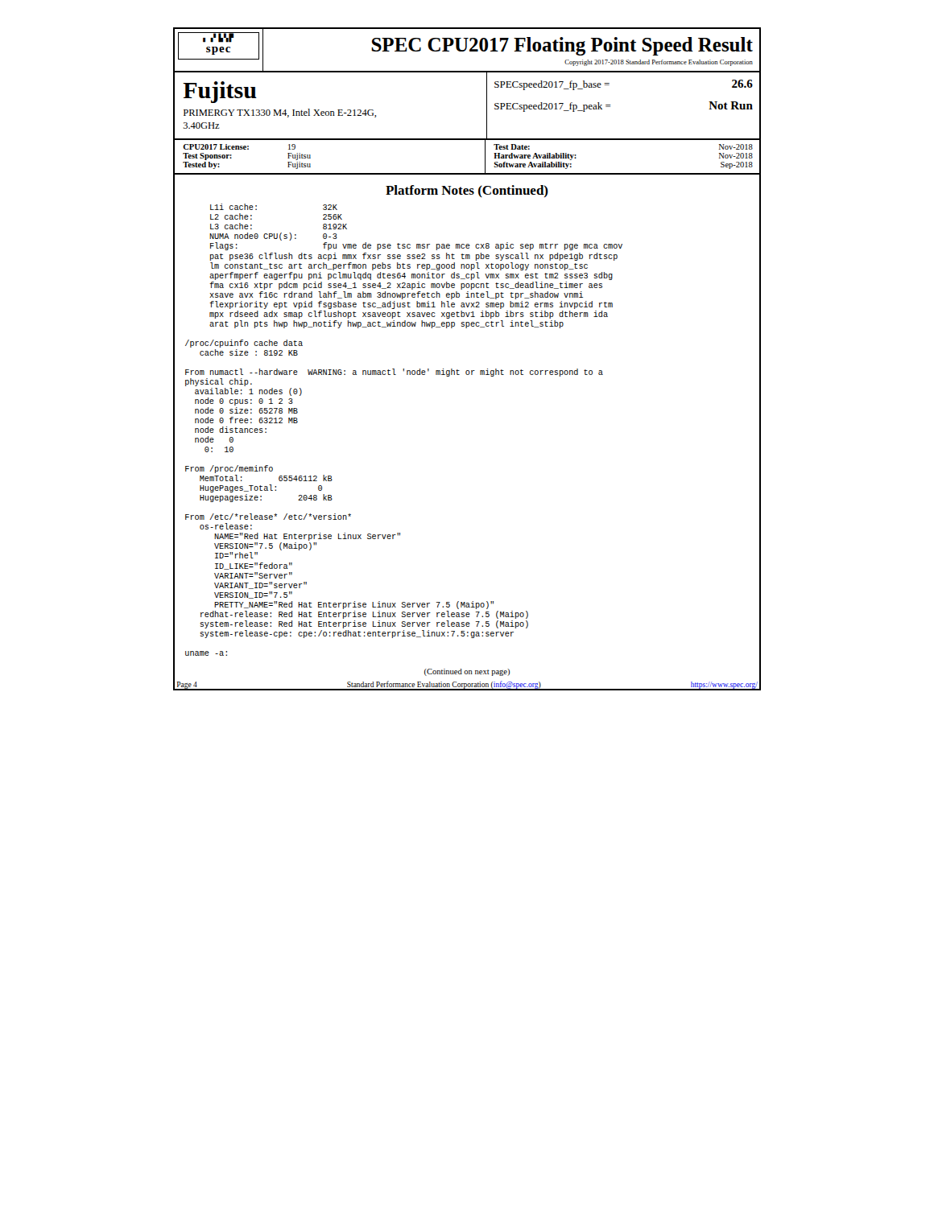▖▗▘▙▚▛
spec
SPEC CPU2017 Floating Point Speed Result
Copyright 2017-2018 Standard Performance Evaluation Corporation
Fujitsu
PRIMERGY TX1330 M4, Intel Xeon E-2124G,
3.40GHz
SPECspeed2017_fp_base =26.6
SPECspeed2017_fp_peak =Not Run
CPU2017 License: 19
Test Sponsor: Fujitsu
Tested by: Fujitsu
Test Date: Nov-2018
Hardware Availability: Nov-2018
Software Availability: Sep-2018
Platform Notes (Continued)
      L1i cache:             32K
      L2 cache:              256K
      L3 cache:              8192K
      NUMA node0 CPU(s):     0-3
      Flags:                 fpu vme de pse tsc msr pae mce cx8 apic sep mtrr pge mca cmov
      pat pse36 clflush dts acpi mmx fxsr sse sse2 ss ht tm pbe syscall nx pdpe1gb rdtscp
      lm constant_tsc art arch_perfmon pebs bts rep_good nopl xtopology nonstop_tsc
      aperfmperf eagerfpu pni pclmulqdq dtes64 monitor ds_cpl vmx smx est tm2 ssse3 sdbg
      fma cx16 xtpr pdcm pcid sse4_1 sse4_2 x2apic movbe popcnt tsc_deadline_timer aes
      xsave avx f16c rdrand lahf_lm abm 3dnowprefetch epb intel_pt tpr_shadow vnmi
      flexpriority ept vpid fsgsbase tsc_adjust bmi1 hle avx2 smep bmi2 erms invpcid rtm
      mpx rdseed adx smap clflushopt xsaveopt xsavec xgetbv1 ibpb ibrs stibp dtherm ida
      arat pln pts hwp hwp_notify hwp_act_window hwp_epp spec_ctrl intel_stibp

 /proc/cpuinfo cache data
    cache size : 8192 KB

 From numactl --hardware  WARNING: a numactl 'node' might or might not correspond to a
 physical chip.
   available: 1 nodes (0)
   node 0 cpus: 0 1 2 3
   node 0 size: 65278 MB
   node 0 free: 63212 MB
   node distances:
   node   0
     0:  10

 From /proc/meminfo
    MemTotal:       65546112 kB
    HugePages_Total:        0
    Hugepagesize:       2048 kB

 From /etc/*release* /etc/*version*
    os-release:
       NAME="Red Hat Enterprise Linux Server"
       VERSION="7.5 (Maipo)"
       ID="rhel"
       ID_LIKE="fedora"
       VARIANT="Server"
       VARIANT_ID="server"
       VERSION_ID="7.5"
       PRETTY_NAME="Red Hat Enterprise Linux Server 7.5 (Maipo)"
    redhat-release: Red Hat Enterprise Linux Server release 7.5 (Maipo)
    system-release: Red Hat Enterprise Linux Server release 7.5 (Maipo)
    system-release-cpe: cpe:/o:redhat:enterprise_linux:7.5:ga:server

 uname -a:
(Continued on next page)
Page 4
Standard Performance Evaluation Corporation (info@spec.org)
https://www.spec.org/